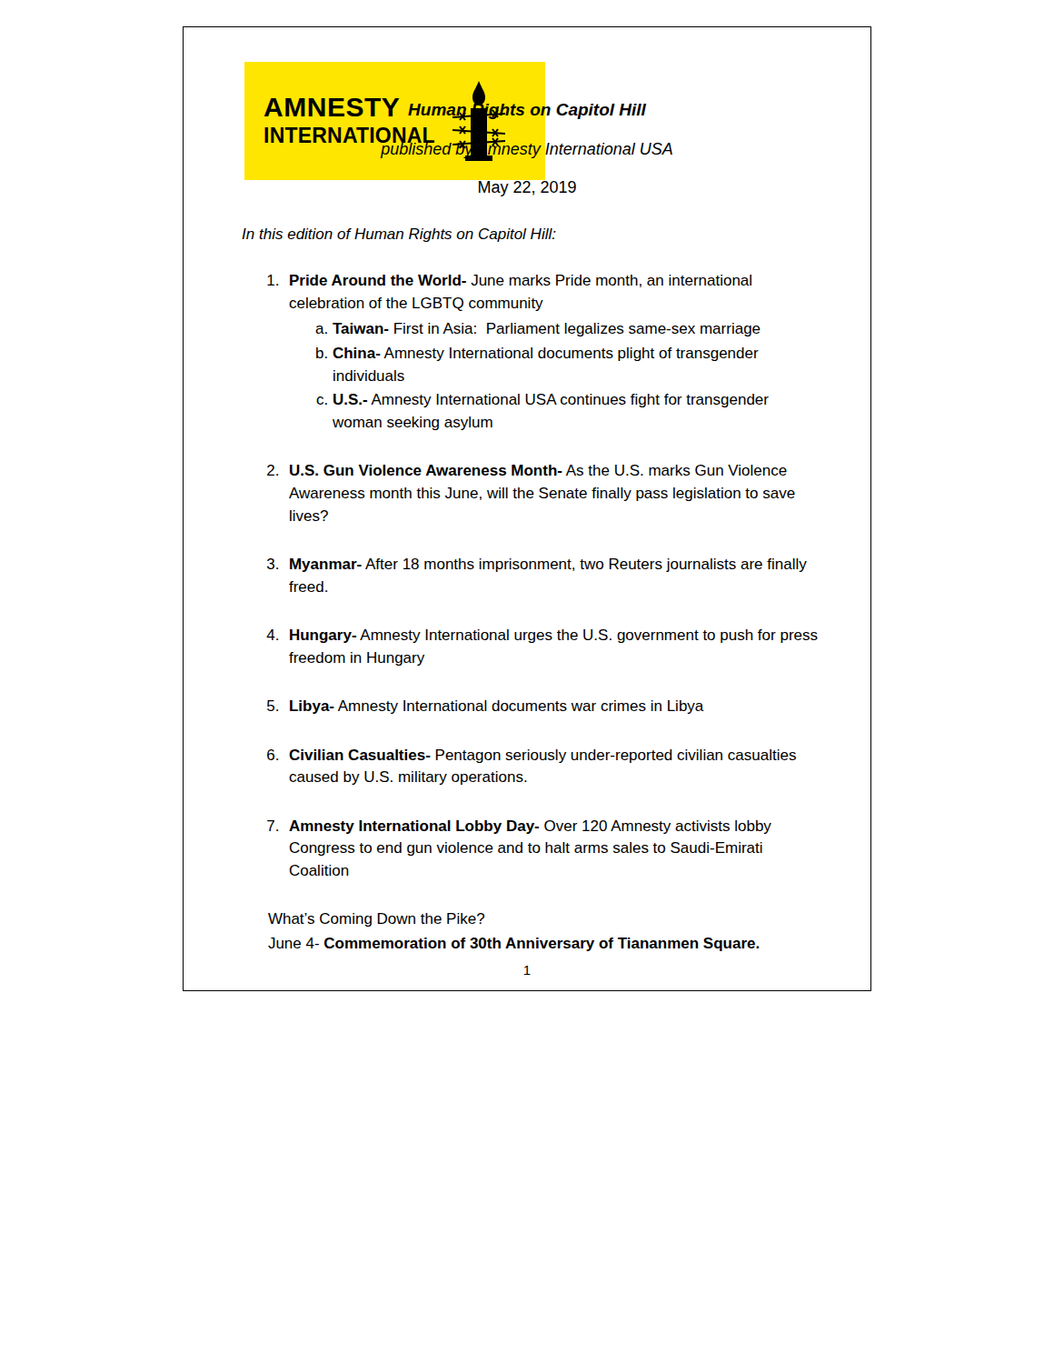Amnesty
International
Human Rights on Capitol Hill
published by Amnesty International USA
May 22, 2019
In this edition of Human Rights on Capitol Hill:
Pride Around the World- June marks Pride month, an international celebration of the LGBTQ community
Taiwan- First in Asia: Parliament legalizes same-sex marriage
China- Amnesty International documents plight of transgender individuals
U.S.- Amnesty International USA continues fight for transgender woman seeking asylum
U.S. Gun Violence Awareness Month- As the U.S. marks Gun Violence Awareness month this June, will the Senate finally pass legislation to save lives?
Myanmar- After 18 months imprisonment, two Reuters journalists are finally freed.
Hungary- Amnesty International urges the U.S. government to push for press freedom in Hungary
Libya- Amnesty International documents war crimes in Libya
Civilian Casualties- Pentagon seriously under-reported civilian casualties caused by U.S. military operations.
Amnesty International Lobby Day- Over 120 Amnesty activists lobby Congress to end gun violence and to halt arms sales to Saudi-Emirati Coalition
What’s Coming Down the Pike?
June 4- Commemoration of 30th Anniversary of Tiananmen Square.
1